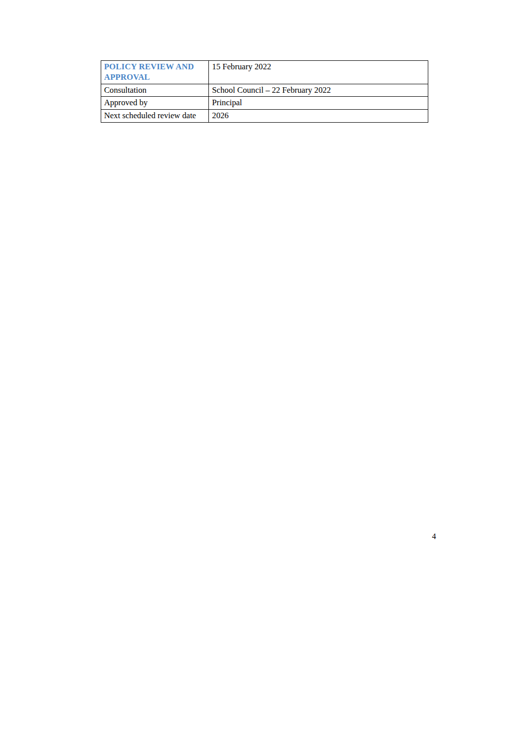| POLICY REVIEW AND APPROVAL | 15 February 2022 |
| Consultation | School Council – 22 February 2022 |
| Approved by | Principal |
| Next scheduled review date | 2026 |
4